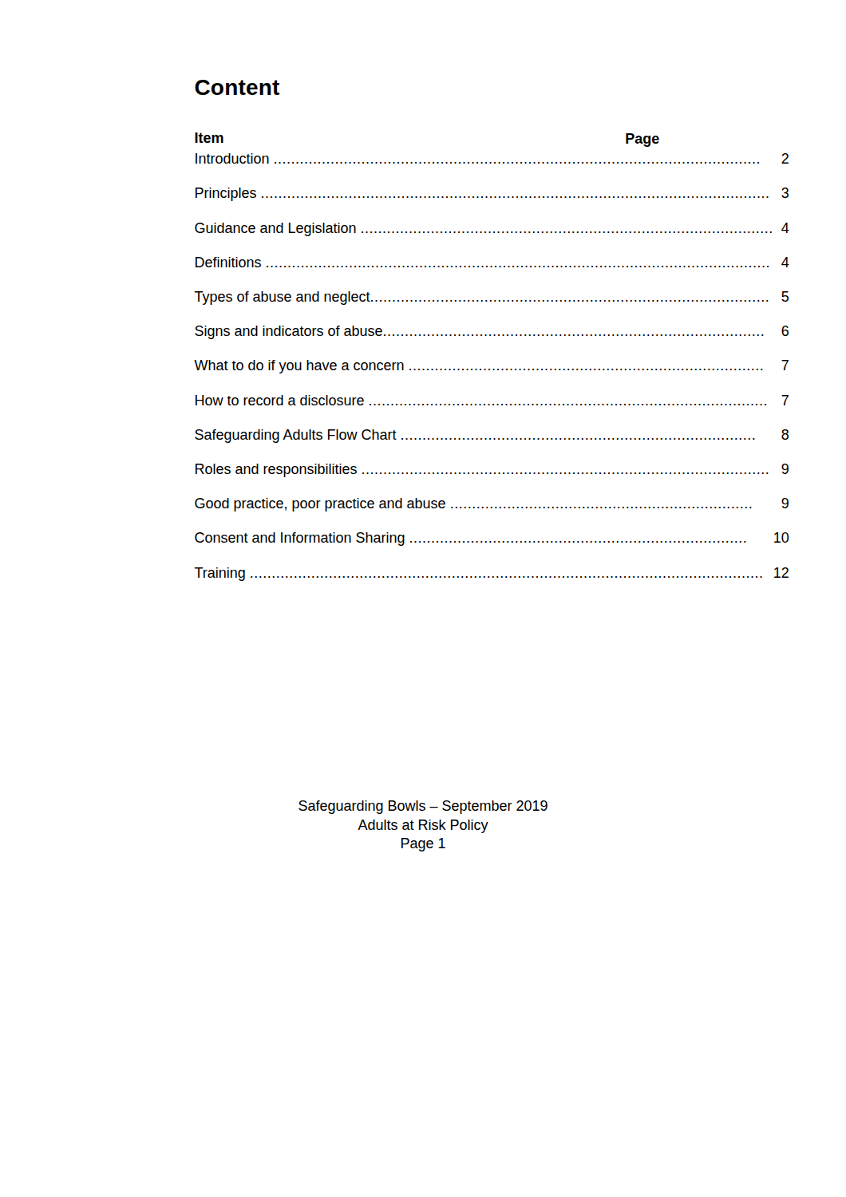Content
| Item | |
| --- | --- |
| Item | Page |
| Introduction ............................................................................................................... | 2 |
| Principles .................................................................................................................... | 3 |
| Guidance and Legislation .............................................................................................. | 4 |
| Definitions ................................................................................................................... | 4 |
| Types of abuse and neglect ........................................................................................... | 5 |
| Signs and indicators of abuse ....................................................................................... | 6 |
| What to do if you have a concern ................................................................................. | 7 |
| How to record a disclosure ........................................................................................... | 7 |
| Safeguarding Adults Flow Chart ................................................................................. | 8 |
| Roles and responsibilities ............................................................................................. | 9 |
| Good practice, poor practice and abuse ..................................................................... | 9 |
| Consent and Information Sharing ............................................................................. | 10 |
| Training ..................................................................................................................... | 12 |
Safeguarding Bowls – September 2019
Adults at Risk Policy
Page 1